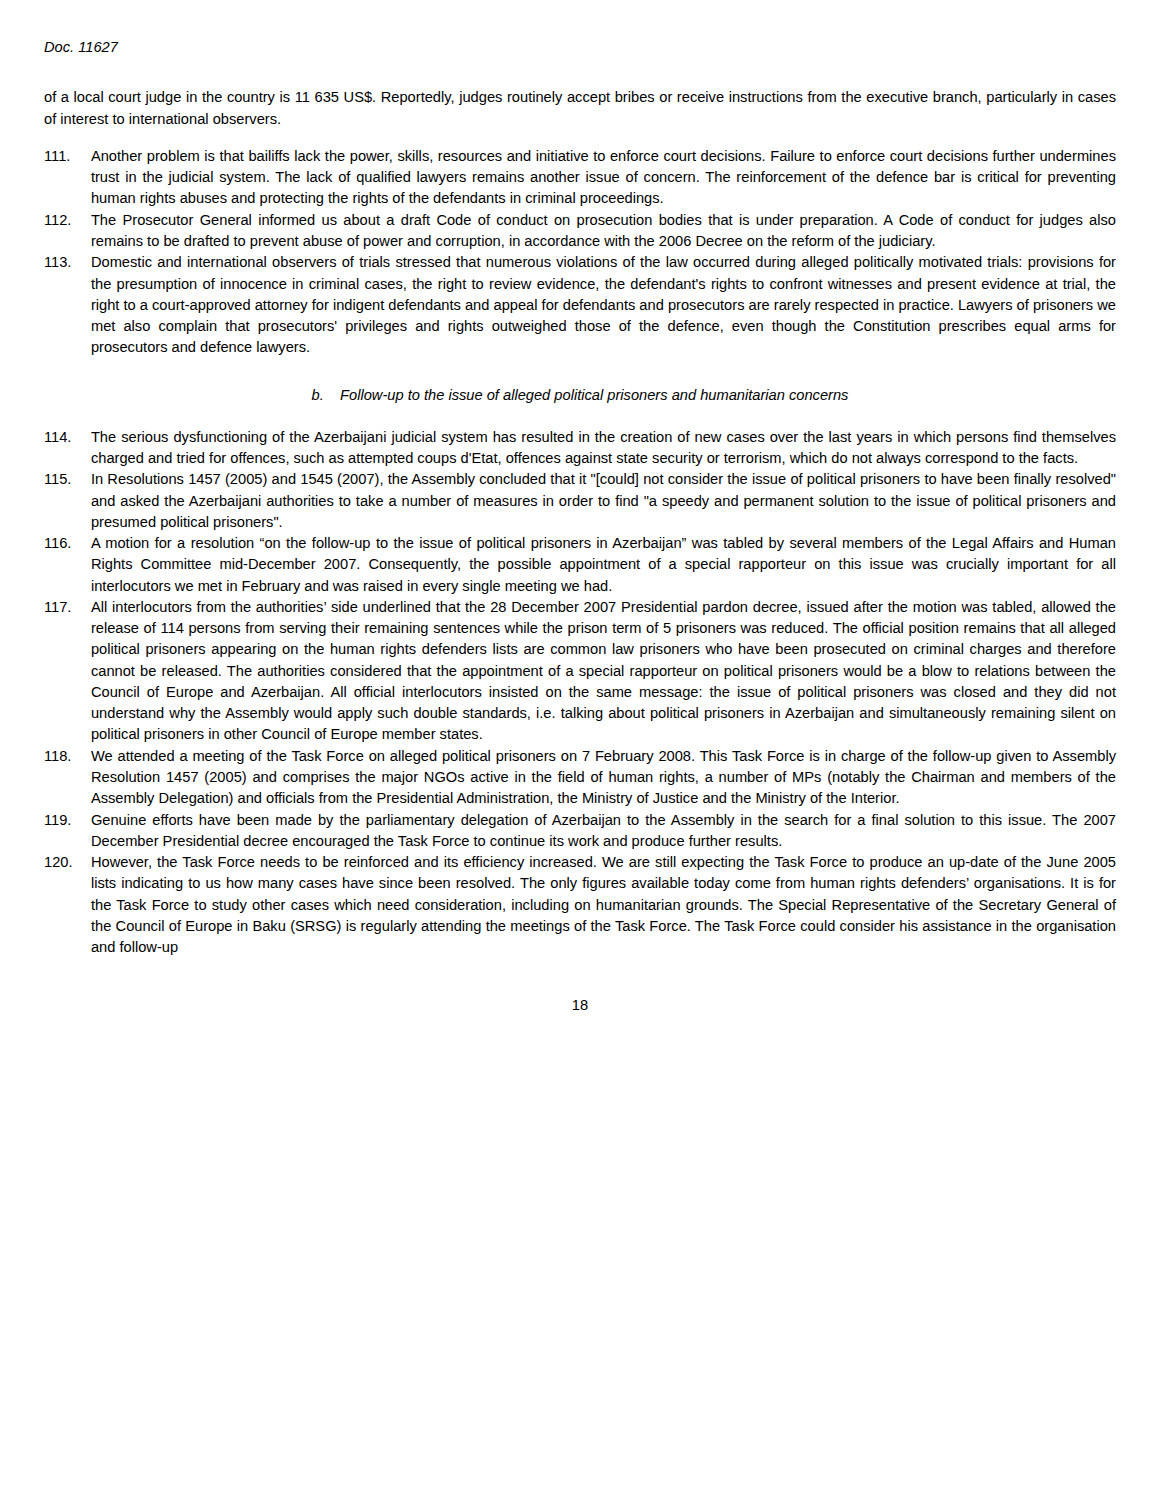Doc. 11627
of a local court judge in the country is 11 635 US$. Reportedly, judges routinely accept bribes or receive instructions from the executive branch, particularly in cases of interest to international observers.
111.
Another problem is that bailiffs lack the power, skills, resources and initiative to enforce court decisions. Failure to enforce court decisions further undermines trust in the judicial system. The lack of qualified lawyers remains another issue of concern. The reinforcement of the defence bar is critical for preventing human rights abuses and protecting the rights of the defendants in criminal proceedings.
112.
The Prosecutor General informed us about a draft Code of conduct on prosecution bodies that is under preparation. A Code of conduct for judges also remains to be drafted to prevent abuse of power and corruption, in accordance with the 2006 Decree on the reform of the judiciary.
113.
Domestic and international observers of trials stressed that numerous violations of the law occurred during alleged politically motivated trials: provisions for the presumption of innocence in criminal cases, the right to review evidence, the defendant's rights to confront witnesses and present evidence at trial, the right to a court-approved attorney for indigent defendants and appeal for defendants and prosecutors are rarely respected in practice. Lawyers of prisoners we met also complain that prosecutors' privileges and rights outweighed those of the defence, even though the Constitution prescribes equal arms for prosecutors and defence lawyers.
b. Follow-up to the issue of alleged political prisoners and humanitarian concerns
114.
The serious dysfunctioning of the Azerbaijani judicial system has resulted in the creation of new cases over the last years in which persons find themselves charged and tried for offences, such as attempted coups d'Etat, offences against state security or terrorism, which do not always correspond to the facts.
115.
In Resolutions 1457 (2005) and 1545 (2007), the Assembly concluded that it "[could] not consider the issue of political prisoners to have been finally resolved" and asked the Azerbaijani authorities to take a number of measures in order to find "a speedy and permanent solution to the issue of political prisoners and presumed political prisoners".
116.
A motion for a resolution “on the follow-up to the issue of political prisoners in Azerbaijan” was tabled by several members of the Legal Affairs and Human Rights Committee mid-December 2007. Consequently, the possible appointment of a special rapporteur on this issue was crucially important for all interlocutors we met in February and was raised in every single meeting we had.
117.
All interlocutors from the authorities’ side underlined that the 28 December 2007 Presidential pardon decree, issued after the motion was tabled, allowed the release of 114 persons from serving their remaining sentences while the prison term of 5 prisoners was reduced. The official position remains that all alleged political prisoners appearing on the human rights defenders lists are common law prisoners who have been prosecuted on criminal charges and therefore cannot be released. The authorities considered that the appointment of a special rapporteur on political prisoners would be a blow to relations between the Council of Europe and Azerbaijan. All official interlocutors insisted on the same message: the issue of political prisoners was closed and they did not understand why the Assembly would apply such double standards, i.e. talking about political prisoners in Azerbaijan and simultaneously remaining silent on political prisoners in other Council of Europe member states.
118.
We attended a meeting of the Task Force on alleged political prisoners on 7 February 2008. This Task Force is in charge of the follow-up given to Assembly Resolution 1457 (2005) and comprises the major NGOs active in the field of human rights, a number of MPs (notably the Chairman and members of the Assembly Delegation) and officials from the Presidential Administration, the Ministry of Justice and the Ministry of the Interior.
119.
Genuine efforts have been made by the parliamentary delegation of Azerbaijan to the Assembly in the search for a final solution to this issue. The 2007 December Presidential decree encouraged the Task Force to continue its work and produce further results.
120.
However, the Task Force needs to be reinforced and its efficiency increased. We are still expecting the Task Force to produce an up-date of the June 2005 lists indicating to us how many cases have since been resolved. The only figures available today come from human rights defenders’ organisations. It is for the Task Force to study other cases which need consideration, including on humanitarian grounds. The Special Representative of the Secretary General of the Council of Europe in Baku (SRSG) is regularly attending the meetings of the Task Force. The Task Force could consider his assistance in the organisation and follow-up
18